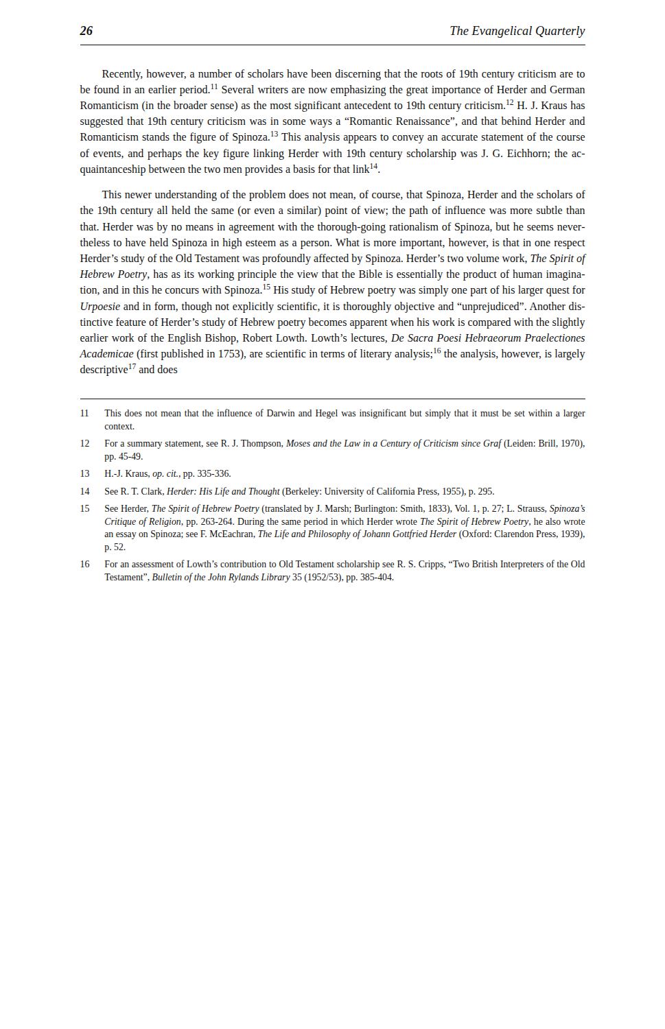26 The Evangelical Quarterly
Recently, however, a number of scholars have been discerning that the roots of 19th century criticism are to be found in an earlier period.11 Several writers are now emphasizing the great importance of Herder and German Romanticism (in the broader sense) as the most significant antecedent to 19th century criticism.12 H. J. Kraus has suggested that 19th century criticism was in some ways a “Romantic Renaissance”, and that behind Herder and Romanticism stands the figure of Spinoza.13 This analysis appears to convey an accurate statement of the course of events, and perhaps the key figure linking Herder with 19th century scholarship was J. G. Eichhorn; the acquaintanceship between the two men provides a basis for that link14.
This newer understanding of the problem does not mean, of course, that Spinoza, Herder and the scholars of the 19th century all held the same (or even a similar) point of view; the path of influence was more subtle than that. Herder was by no means in agreement with the thorough-going rationalism of Spinoza, but he seems nevertheless to have held Spinoza in high esteem as a person. What is more important, however, is that in one respect Herder’s study of the Old Testament was profoundly affected by Spinoza. Herder’s two volume work, The Spirit of Hebrew Poetry, has as its working principle the view that the Bible is essentially the product of human imagination, and in this he concurs with Spinoza.15 His study of Hebrew poetry was simply one part of his larger quest for Urpoesie and in form, though not explicitly scientific, it is thoroughly objective and “unprejudiced”. Another distinctive feature of Herder’s study of Hebrew poetry becomes apparent when his work is compared with the slightly earlier work of the English Bishop, Robert Lowth. Lowth’s lectures, De Sacra Poesi Hebraeorum Praelectiones Academicae (first published in 1753), are scientific in terms of literary analysis;16 the analysis, however, is largely descriptive17 and does
11 This does not mean that the influence of Darwin and Hegel was insignificant but simply that it must be set within a larger context.
12 For a summary statement, see R. J. Thompson, Moses and the Law in a Century of Criticism since Graf (Leiden: Brill, 1970), pp. 45-49.
13 H.-J. Kraus, op. cit., pp. 335-336.
14 See R. T. Clark, Herder: His Life and Thought (Berkeley: University of California Press, 1955), p. 295.
15 See Herder, The Spirit of Hebrew Poetry (translated by J. Marsh; Burlington: Smith, 1833), Vol. 1, p. 27; L. Strauss, Spinoza’s Critique of Religion, pp. 263-264. During the same period in which Herder wrote The Spirit of Hebrew Poetry, he also wrote an essay on Spinoza; see F. McEachran, The Life and Philosophy of Johann Gottfried Herder (Oxford: Clarendon Press, 1939), p. 52.
16 For an assessment of Lowth’s contribution to Old Testament scholarship see R. S. Cripps, “Two British Interpreters of the Old Testament”, Bulletin of the John Rylands Library 35 (1952/53), pp. 385-404.